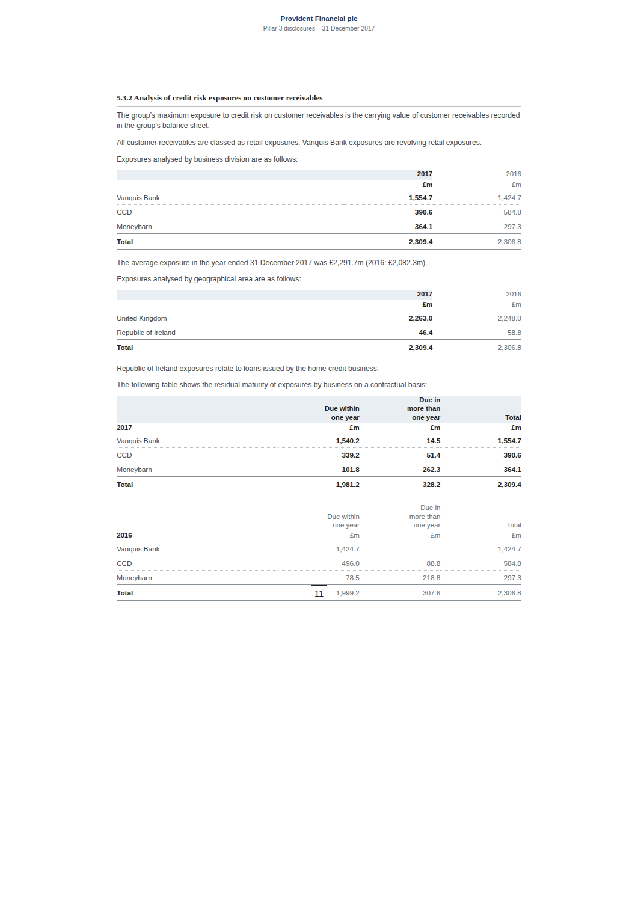Provident Financial plc
Pillar 3 disclosures – 31 December 2017
5.3.2 Analysis of credit risk exposures on customer receivables
The group’s maximum exposure to credit risk on customer receivables is the carrying value of customer receivables recorded in the group’s balance sheet.
All customer receivables are classed as retail exposures. Vanquis Bank exposures are revolving retail exposures.
Exposures analysed by business division are as follows:
| | 2017 | 2016 |
| --- | --- | --- |
| | £m | £m |
| Vanquis Bank | 1,554.7 | 1,424.7 |
| CCD | 390.6 | 584.8 |
| Moneybarn | 364.1 | 297.3 |
| Total | 2,309.4 | 2,306.8 |
The average exposure in the year ended 31 December 2017 was £2,291.7m (2016: £2,082.3m).
Exposures analysed by geographical area are as follows:
| | 2017 | 2016 |
| --- | --- | --- |
| | £m | £m |
| United Kingdom | 2,263.0 | 2,248.0 |
| Republic of Ireland | 46.4 | 58.8 |
| Total | 2,309.4 | 2,306.8 |
Republic of Ireland exposures relate to loans issued by the home credit business.
The following table shows the residual maturity of exposures by business on a contractual basis:
| | Due within one year | Due in more than one year | Total |
| --- | --- | --- | --- |
| 2017 | £m | £m | £m |
| Vanquis Bank | 1,540.2 | 14.5 | 1,554.7 |
| CCD | 339.2 | 51.4 | 390.6 |
| Moneybarn | 101.8 | 262.3 | 364.1 |
| Total | 1,981.2 | 328.2 | 2,309.4 |
| | Due within one year | Due in more than one year | Total |
| --- | --- | --- | --- |
| 2016 | £m | £m | £m |
| Vanquis Bank | 1,424.7 | – | 1,424.7 |
| CCD | 496.0 | 88.8 | 584.8 |
| Moneybarn | 78.5 | 218.8 | 297.3 |
| Total | 1,999.2 | 307.6 | 2,306.8 |
11